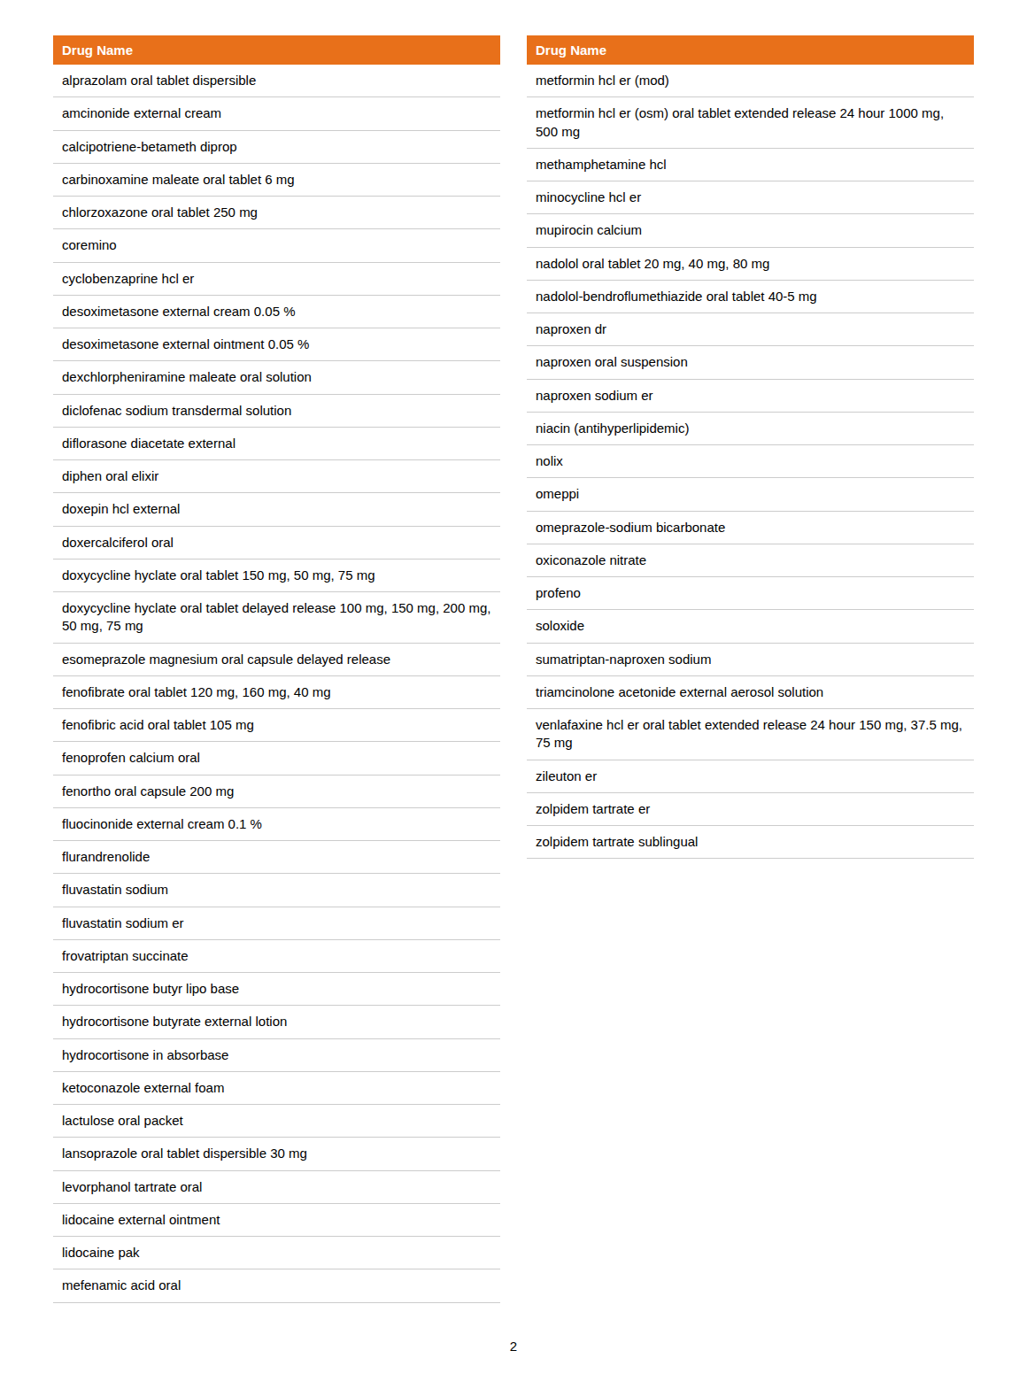| Drug Name |
| --- |
| alprazolam oral tablet dispersible |
| amcinonide external cream |
| calcipotriene-betameth diprop |
| carbinoxamine maleate oral tablet 6 mg |
| chlorzoxazone oral tablet 250 mg |
| coremino |
| cyclobenzaprine hcl er |
| desoximetasone external cream 0.05 % |
| desoximetasone external ointment 0.05 % |
| dexchlorpheniramine maleate oral solution |
| diclofenac sodium transdermal solution |
| diflorasone diacetate external |
| diphen oral elixir |
| doxepin hcl external |
| doxercalciferol oral |
| doxycycline hyclate oral tablet 150 mg, 50 mg, 75 mg |
| doxycycline hyclate oral tablet delayed release 100 mg, 150 mg, 200 mg, 50 mg, 75 mg |
| esomeprazole magnesium oral capsule delayed release |
| fenofibrate oral tablet 120 mg, 160 mg, 40 mg |
| fenofibric acid oral tablet 105 mg |
| fenoprofen calcium oral |
| fenortho oral capsule 200 mg |
| fluocinonide external cream 0.1 % |
| flurandrenolide |
| fluvastatin sodium |
| fluvastatin sodium er |
| frovatriptan succinate |
| hydrocortisone butyr lipo base |
| hydrocortisone butyrate external lotion |
| hydrocortisone in absorbase |
| ketoconazole external foam |
| lactulose oral packet |
| lansoprazole oral tablet dispersible 30 mg |
| levorphanol tartrate oral |
| lidocaine external ointment |
| lidocaine pak |
| mefenamic acid oral |
| Drug Name |
| --- |
| metformin hcl er (mod) |
| metformin hcl er (osm) oral tablet extended release 24 hour 1000 mg, 500 mg |
| methamphetamine hcl |
| minocycline hcl er |
| mupirocin calcium |
| nadolol oral tablet 20 mg, 40 mg, 80 mg |
| nadolol-bendroflumethiazide oral tablet 40-5 mg |
| naproxen dr |
| naproxen oral suspension |
| naproxen sodium er |
| niacin (antihyperlipidemic) |
| nolix |
| omeppi |
| omeprazole-sodium bicarbonate |
| oxiconazole nitrate |
| profeno |
| soloxide |
| sumatriptan-naproxen sodium |
| triamcinolone acetonide external aerosol solution |
| venlafaxine hcl er oral tablet extended release 24 hour 150 mg, 37.5 mg, 75 mg |
| zileuton er |
| zolpidem tartrate er |
| zolpidem tartrate sublingual |
2